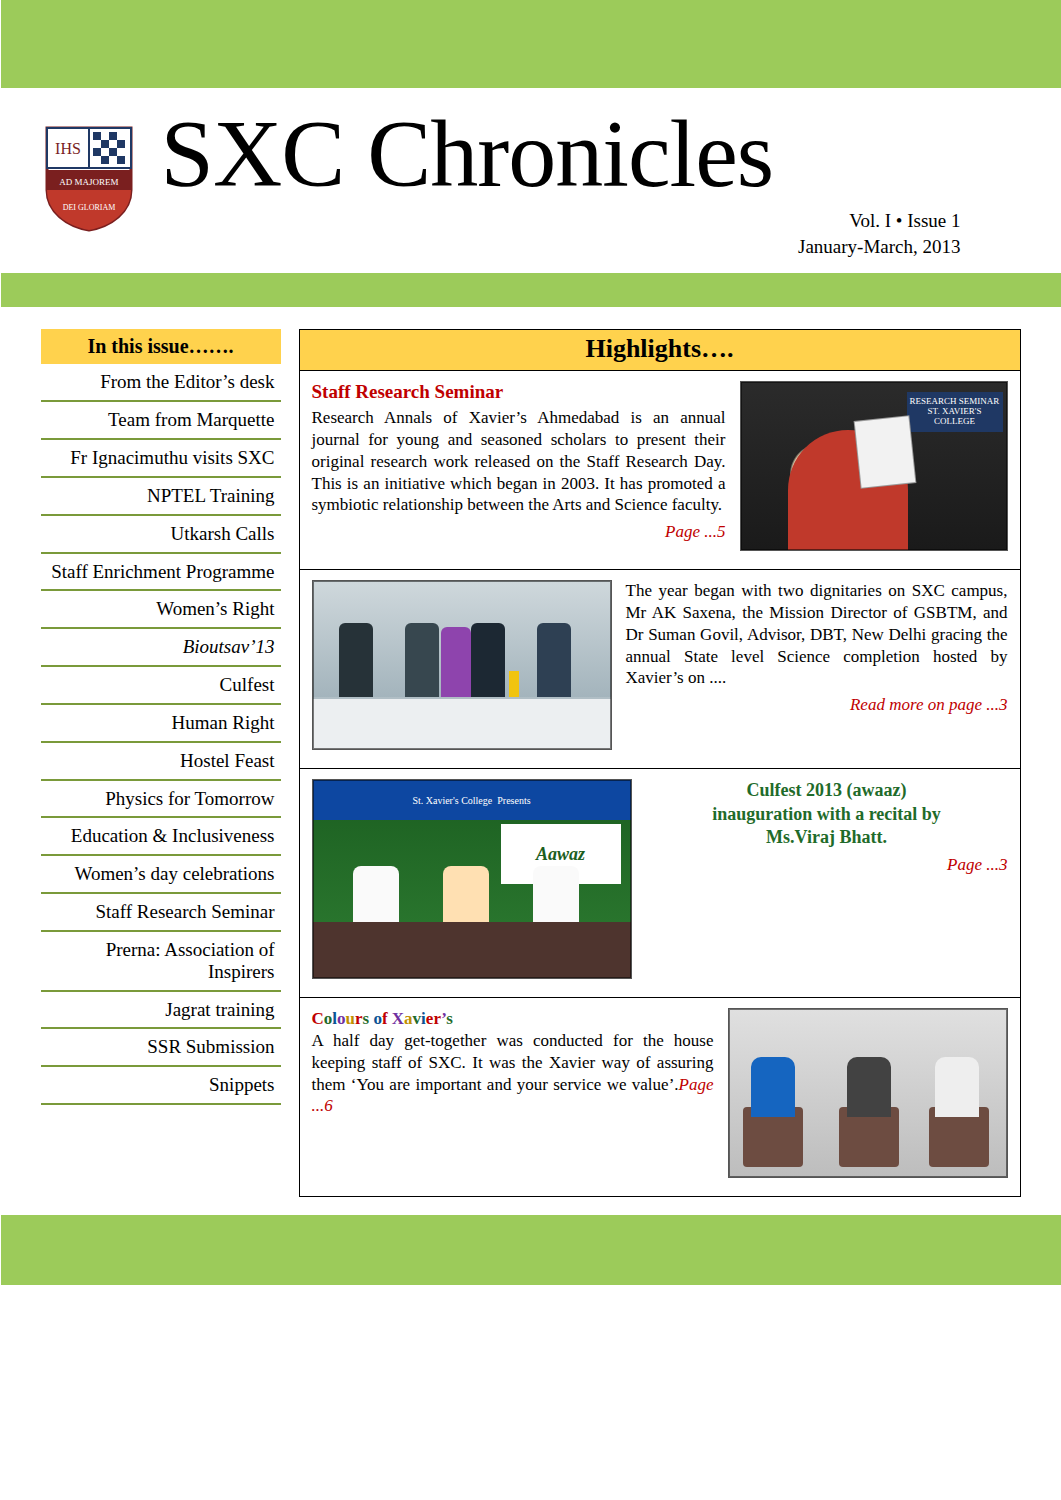IHS AD MAJOREM DEI GLORIAM
SXC Chronicles
Vol. I • Issue 1
January-March, 2013
In this issue…….
From the Editor’s desk
Team from Marquette
Fr Ignacimuthu visits SXC
NPTEL Training
Utkarsh Calls
Staff Enrichment Programme
Women’s Right
Bioutsav’13
Culfest
Human Right
Hostel Feast
Physics for Tomorrow
Education & Inclusiveness
Women’s day celebrations
Staff Research Seminar
Prerna: Association of Inspirers
Jagrat training
SSR Submission
Snippets
Highlights….
RESEARCH SEMINAR
ST. XAVIER'S COLLEGE
Staff Research Seminar
Research Annals of Xavier’s Ahmedabad is an annual journal for young and seasoned scholars to present their original research work released on the Staff Research Day. This is an initiative which began in 2003. It has promoted a symbiotic relationship between the Arts and Science faculty.
Page ...5
The year began with two dignitaries on SXC campus, Mr AK Saxena, the Mission Director of GSBTM, and Dr Suman Govil, Advisor, DBT, New Delhi gracing the annual State level Science completion hosted by Xavier’s on ....
Read more on page ...3
St. Xavier's College Presents
Aawaz
Culfest 2013 (awaaz)
inauguration with a recital by
Ms.Viraj Bhatt.
Page ...3
Colours of Xavier’s
A half day get-together was conducted for the house keeping staff of SXC. It was the Xavier way of assuring them ‘You are important and your service we value’.Page ...6